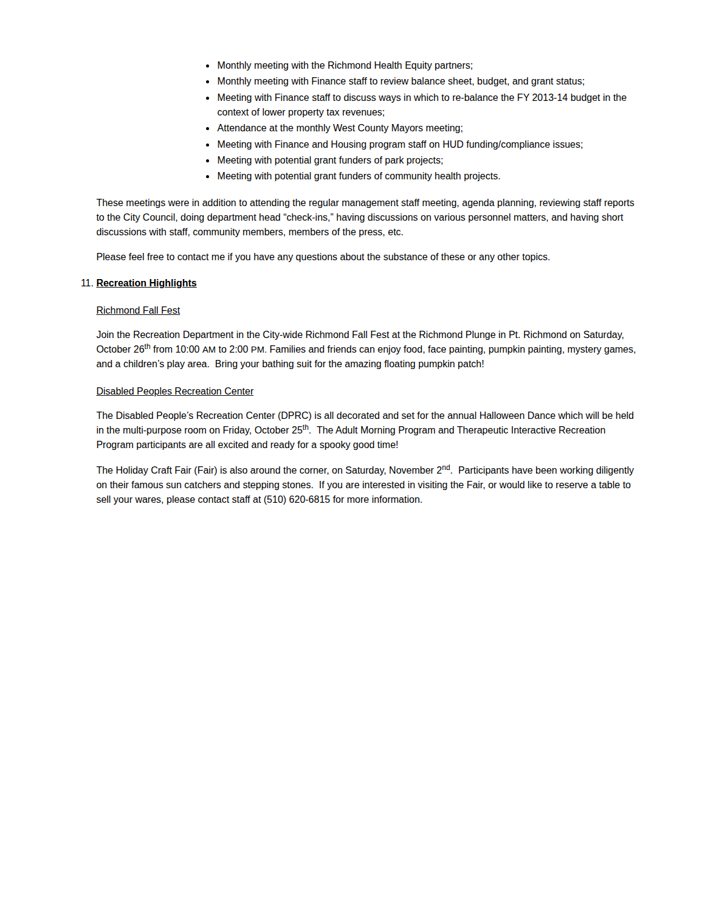Monthly meeting with the Richmond Health Equity partners;
Monthly meeting with Finance staff to review balance sheet, budget, and grant status;
Meeting with Finance staff to discuss ways in which to re-balance the FY 2013-14 budget in the context of lower property tax revenues;
Attendance at the monthly West County Mayors meeting;
Meeting with Finance and Housing program staff on HUD funding/compliance issues;
Meeting with potential grant funders of park projects;
Meeting with potential grant funders of community health projects.
These meetings were in addition to attending the regular management staff meeting, agenda planning, reviewing staff reports to the City Council, doing department head “check-ins,” having discussions on various personnel matters, and having short discussions with staff, community members, members of the press, etc.
Please feel free to contact me if you have any questions about the substance of these or any other topics.
Recreation Highlights
Richmond Fall Fest
Join the Recreation Department in the City-wide Richmond Fall Fest at the Richmond Plunge in Pt. Richmond on Saturday, October 26th from 10:00 AM to 2:00 PM. Families and friends can enjoy food, face painting, pumpkin painting, mystery games, and a children’s play area. Bring your bathing suit for the amazing floating pumpkin patch!
Disabled Peoples Recreation Center
The Disabled People’s Recreation Center (DPRC) is all decorated and set for the annual Halloween Dance which will be held in the multi-purpose room on Friday, October 25th. The Adult Morning Program and Therapeutic Interactive Recreation Program participants are all excited and ready for a spooky good time!
The Holiday Craft Fair (Fair) is also around the corner, on Saturday, November 2nd. Participants have been working diligently on their famous sun catchers and stepping stones. If you are interested in visiting the Fair, or would like to reserve a table to sell your wares, please contact staff at (510) 620-6815 for more information.